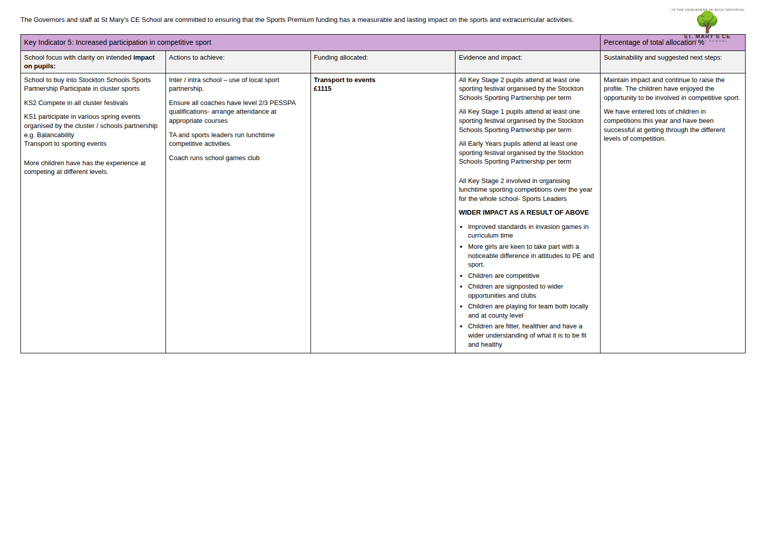• IN THE UNIQUENESS OF EACH INDIVIDUAL • 🌳 ST. MARY'S CE PRIMARY SCHOOL
The Governors and staff at St Mary’s CE School are committed to ensuring that the Sports Premium funding has a measurable and lasting impact on the sports and extracurricular activities.
| Key Indicator 5: Increased participation in competitive sport | Percentage of total allocation % |
| --- | --- |
| School focus with clarity on intended impact on pupils: | Actions to achieve: | Funding allocated: | Evidence and impact: | Sustainability and suggested next steps: |
| School to buy into Stockton Schools Sports Partnership Participate in cluster sports KS2 Compete in all cluster festivals KS1 participate in various spring events organised by the cluster / schools partnership e.g. Balancability Transport to sporting events More children have has the experience at competing at different levels. | Inter / intra school – use of local sport partnership. Ensure all coaches have level 2/3 PESSPA qualifications- arrange attendance at appropriate courses TA and sports leaders run lunchtime competitive activities. Coach runs school games club | Transport to events £1115 | All Key Stage 2 pupils attend at least one sporting festival organised by the Stockton Schools Sporting Partnership per term All Key Stage 1 pupils attend at least one sporting festival organised by the Stockton Schools Sporting Partnership per term All Early Years pupils attend at least one sporting festival organised by the Stockton Schools Sporting Partnership per term All Key Stage 2 involved in organising lunchtime sporting competitions over the year for the whole school- Sports Leaders WIDER IMPACT AS A RESULT OF ABOVE Improved standards in invasion games in curriculum time More girls are keen to take part with a noticeable difference in attitudes to PE and sport. Children are competitive Children are signposted to wider opportunities and clubs Children are playing for team both locally and at county level Children are fitter, healthier and have a wider understanding of what it is to be fit and healthy | Maintain impact and continue to raise the profile. The children have enjoyed the opportunity to be involved in competitive sport. We have entered lots of children in competitions this year and have been successful at getting through the different levels of competition. |